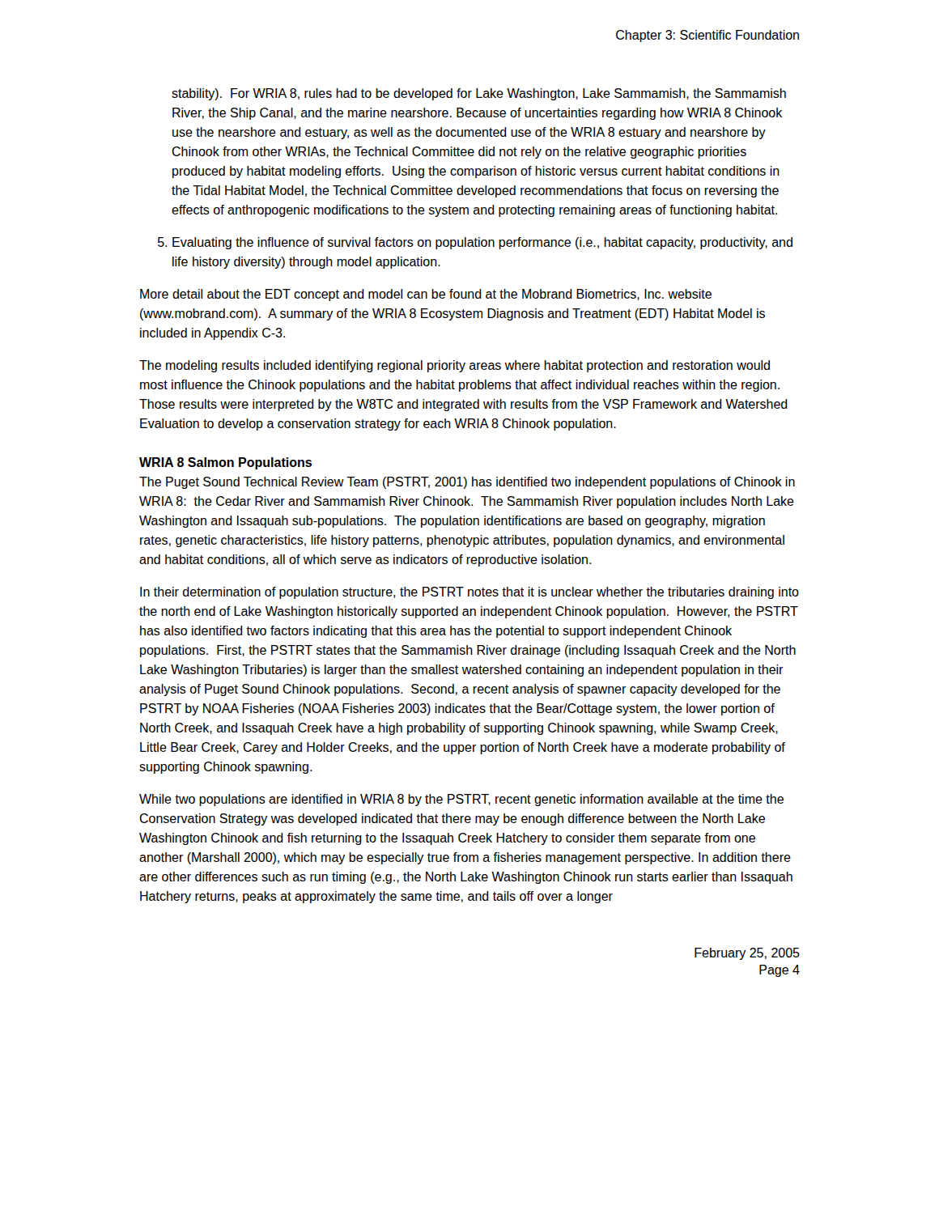Chapter 3: Scientific Foundation
stability). For WRIA 8, rules had to be developed for Lake Washington, Lake Sammamish, the Sammamish River, the Ship Canal, and the marine nearshore. Because of uncertainties regarding how WRIA 8 Chinook use the nearshore and estuary, as well as the documented use of the WRIA 8 estuary and nearshore by Chinook from other WRIAs, the Technical Committee did not rely on the relative geographic priorities produced by habitat modeling efforts. Using the comparison of historic versus current habitat conditions in the Tidal Habitat Model, the Technical Committee developed recommendations that focus on reversing the effects of anthropogenic modifications to the system and protecting remaining areas of functioning habitat.
Evaluating the influence of survival factors on population performance (i.e., habitat capacity, productivity, and life history diversity) through model application.
More detail about the EDT concept and model can be found at the Mobrand Biometrics, Inc. website (www.mobrand.com). A summary of the WRIA 8 Ecosystem Diagnosis and Treatment (EDT) Habitat Model is included in Appendix C-3.
The modeling results included identifying regional priority areas where habitat protection and restoration would most influence the Chinook populations and the habitat problems that affect individual reaches within the region. Those results were interpreted by the W8TC and integrated with results from the VSP Framework and Watershed Evaluation to develop a conservation strategy for each WRIA 8 Chinook population.
WRIA 8 Salmon Populations
The Puget Sound Technical Review Team (PSTRT, 2001) has identified two independent populations of Chinook in WRIA 8: the Cedar River and Sammamish River Chinook. The Sammamish River population includes North Lake Washington and Issaquah sub-populations. The population identifications are based on geography, migration rates, genetic characteristics, life history patterns, phenotypic attributes, population dynamics, and environmental and habitat conditions, all of which serve as indicators of reproductive isolation.
In their determination of population structure, the PSTRT notes that it is unclear whether the tributaries draining into the north end of Lake Washington historically supported an independent Chinook population. However, the PSTRT has also identified two factors indicating that this area has the potential to support independent Chinook populations. First, the PSTRT states that the Sammamish River drainage (including Issaquah Creek and the North Lake Washington Tributaries) is larger than the smallest watershed containing an independent population in their analysis of Puget Sound Chinook populations. Second, a recent analysis of spawner capacity developed for the PSTRT by NOAA Fisheries (NOAA Fisheries 2003) indicates that the Bear/Cottage system, the lower portion of North Creek, and Issaquah Creek have a high probability of supporting Chinook spawning, while Swamp Creek, Little Bear Creek, Carey and Holder Creeks, and the upper portion of North Creek have a moderate probability of supporting Chinook spawning.
While two populations are identified in WRIA 8 by the PSTRT, recent genetic information available at the time the Conservation Strategy was developed indicated that there may be enough difference between the North Lake Washington Chinook and fish returning to the Issaquah Creek Hatchery to consider them separate from one another (Marshall 2000), which may be especially true from a fisheries management perspective. In addition there are other differences such as run timing (e.g., the North Lake Washington Chinook run starts earlier than Issaquah Hatchery returns, peaks at approximately the same time, and tails off over a longer
February 25, 2005
Page 4